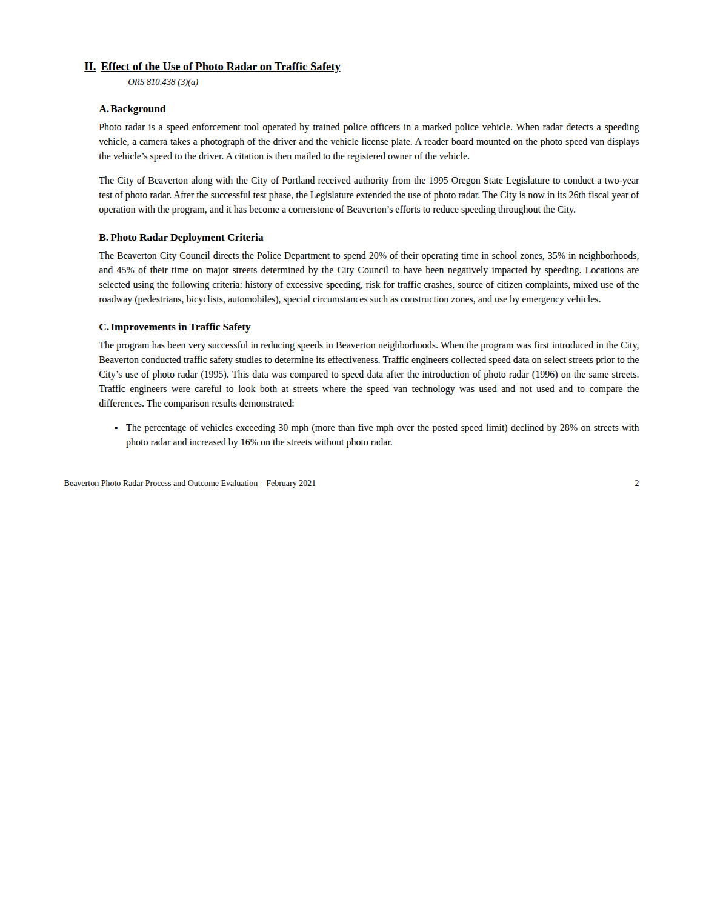II.
Effect of the Use of Photo Radar on Traffic Safety
ORS 810.438 (3)(a)
A. Background
Photo radar is a speed enforcement tool operated by trained police officers in a marked police vehicle. When radar detects a speeding vehicle, a camera takes a photograph of the driver and the vehicle license plate. A reader board mounted on the photo speed van displays the vehicle’s speed to the driver. A citation is then mailed to the registered owner of the vehicle.
The City of Beaverton along with the City of Portland received authority from the 1995 Oregon State Legislature to conduct a two-year test of photo radar. After the successful test phase, the Legislature extended the use of photo radar. The City is now in its 26th fiscal year of operation with the program, and it has become a cornerstone of Beaverton’s efforts to reduce speeding throughout the City.
B. Photo Radar Deployment Criteria
The Beaverton City Council directs the Police Department to spend 20% of their operating time in school zones, 35% in neighborhoods, and 45% of their time on major streets determined by the City Council to have been negatively impacted by speeding. Locations are selected using the following criteria: history of excessive speeding, risk for traffic crashes, source of citizen complaints, mixed use of the roadway (pedestrians, bicyclists, automobiles), special circumstances such as construction zones, and use by emergency vehicles.
C. Improvements in Traffic Safety
The program has been very successful in reducing speeds in Beaverton neighborhoods. When the program was first introduced in the City, Beaverton conducted traffic safety studies to determine its effectiveness. Traffic engineers collected speed data on select streets prior to the City’s use of photo radar (1995). This data was compared to speed data after the introduction of photo radar (1996) on the same streets. Traffic engineers were careful to look both at streets where the speed van technology was used and not used and to compare the differences. The comparison results demonstrated:
The percentage of vehicles exceeding 30 mph (more than five mph over the posted speed limit) declined by 28% on streets with photo radar and increased by 16% on the streets without photo radar.
Beaverton Photo Radar Process and Outcome Evaluation – February 2021 2